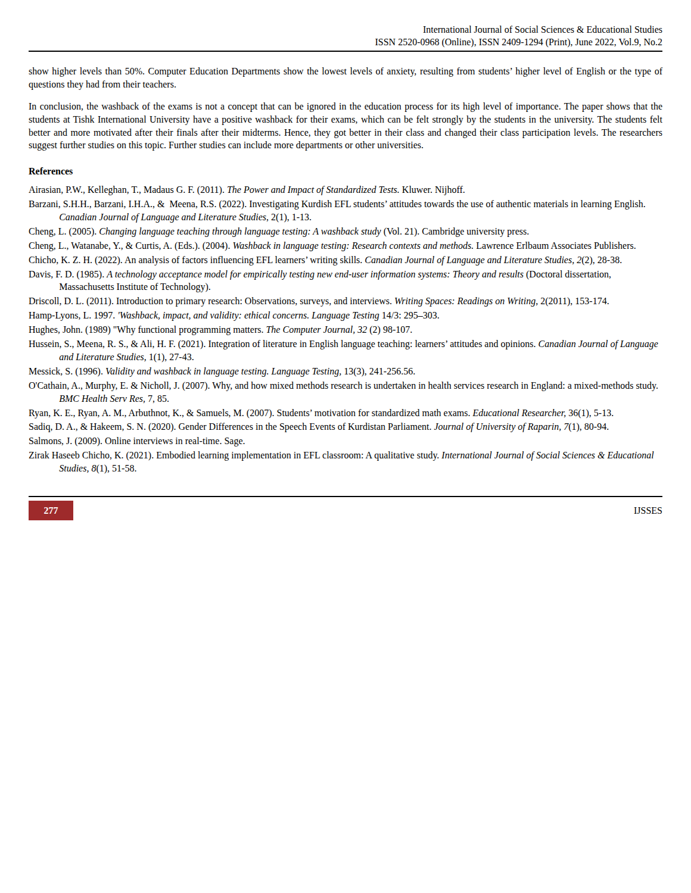International Journal of Social Sciences & Educational Studies
ISSN 2520-0968 (Online), ISSN 2409-1294 (Print), June 2022, Vol.9, No.2
show higher levels than 50%. Computer Education Departments show the lowest levels of anxiety, resulting from students’ higher level of English or the type of questions they had from their teachers.
In conclusion, the washback of the exams is not a concept that can be ignored in the education process for its high level of importance. The paper shows that the students at Tishk International University have a positive washback for their exams, which can be felt strongly by the students in the university. The students felt better and more motivated after their finals after their midterms. Hence, they got better in their class and changed their class participation levels. The researchers suggest further studies on this topic. Further studies can include more departments or other universities.
References
Airasian, P.W., Kelleghan, T., Madaus G. F. (2011). The Power and Impact of Standardized Tests. Kluwer. Nijhoff.
Barzani, S.H.H., Barzani, I.H.A., & Meena, R.S. (2022). Investigating Kurdish EFL students’ attitudes towards the use of authentic materials in learning English. Canadian Journal of Language and Literature Studies, 2(1), 1-13.
Cheng, L. (2005). Changing language teaching through language testing: A washback study (Vol. 21). Cambridge university press.
Cheng, L., Watanabe, Y., & Curtis, A. (Eds.). (2004). Washback in language testing: Research contexts and methods. Lawrence Erlbaum Associates Publishers.
Chicho, K. Z. H. (2022). An analysis of factors influencing EFL learners’ writing skills. Canadian Journal of Language and Literature Studies, 2(2), 28-38.
Davis, F. D. (1985). A technology acceptance model for empirically testing new end-user information systems: Theory and results (Doctoral dissertation, Massachusetts Institute of Technology).
Driscoll, D. L. (2011). Introduction to primary research: Observations, surveys, and interviews. Writing Spaces: Readings on Writing, 2(2011), 153-174.
Hamp-Lyons, L. 1997. 'Washback, impact, and validity: ethical concerns. Language Testing 14/3: 295–303.
Hughes, John. (1989) "Why functional programming matters. The Computer Journal, 32 (2) 98-107.
Hussein, S., Meena, R. S., & Ali, H. F. (2021). Integration of literature in English language teaching: learners’ attitudes and opinions. Canadian Journal of Language and Literature Studies, 1(1), 27-43.
Messick, S. (1996). Validity and washback in language testing. Language Testing, 13(3), 241-256.56.
O'Cathain, A., Murphy, E. & Nicholl, J. (2007). Why, and how mixed methods research is undertaken in health services research in England: a mixed-methods study. BMC Health Serv Res, 7, 85.
Ryan, K. E., Ryan, A. M., Arbuthnot, K., & Samuels, M. (2007). Students’ motivation for standardized math exams. Educational Researcher, 36(1), 5-13.
Sadiq, D. A., & Hakeem, S. N. (2020). Gender Differences in the Speech Events of Kurdistan Parliament. Journal of University of Raparin, 7(1), 80-94.
Salmons, J. (2009). Online interviews in real-time. Sage.
Zirak Haseeb Chicho, K. (2021). Embodied learning implementation in EFL classroom: A qualitative study. International Journal of Social Sciences & Educational Studies, 8(1), 51-58.
277 IJSSES